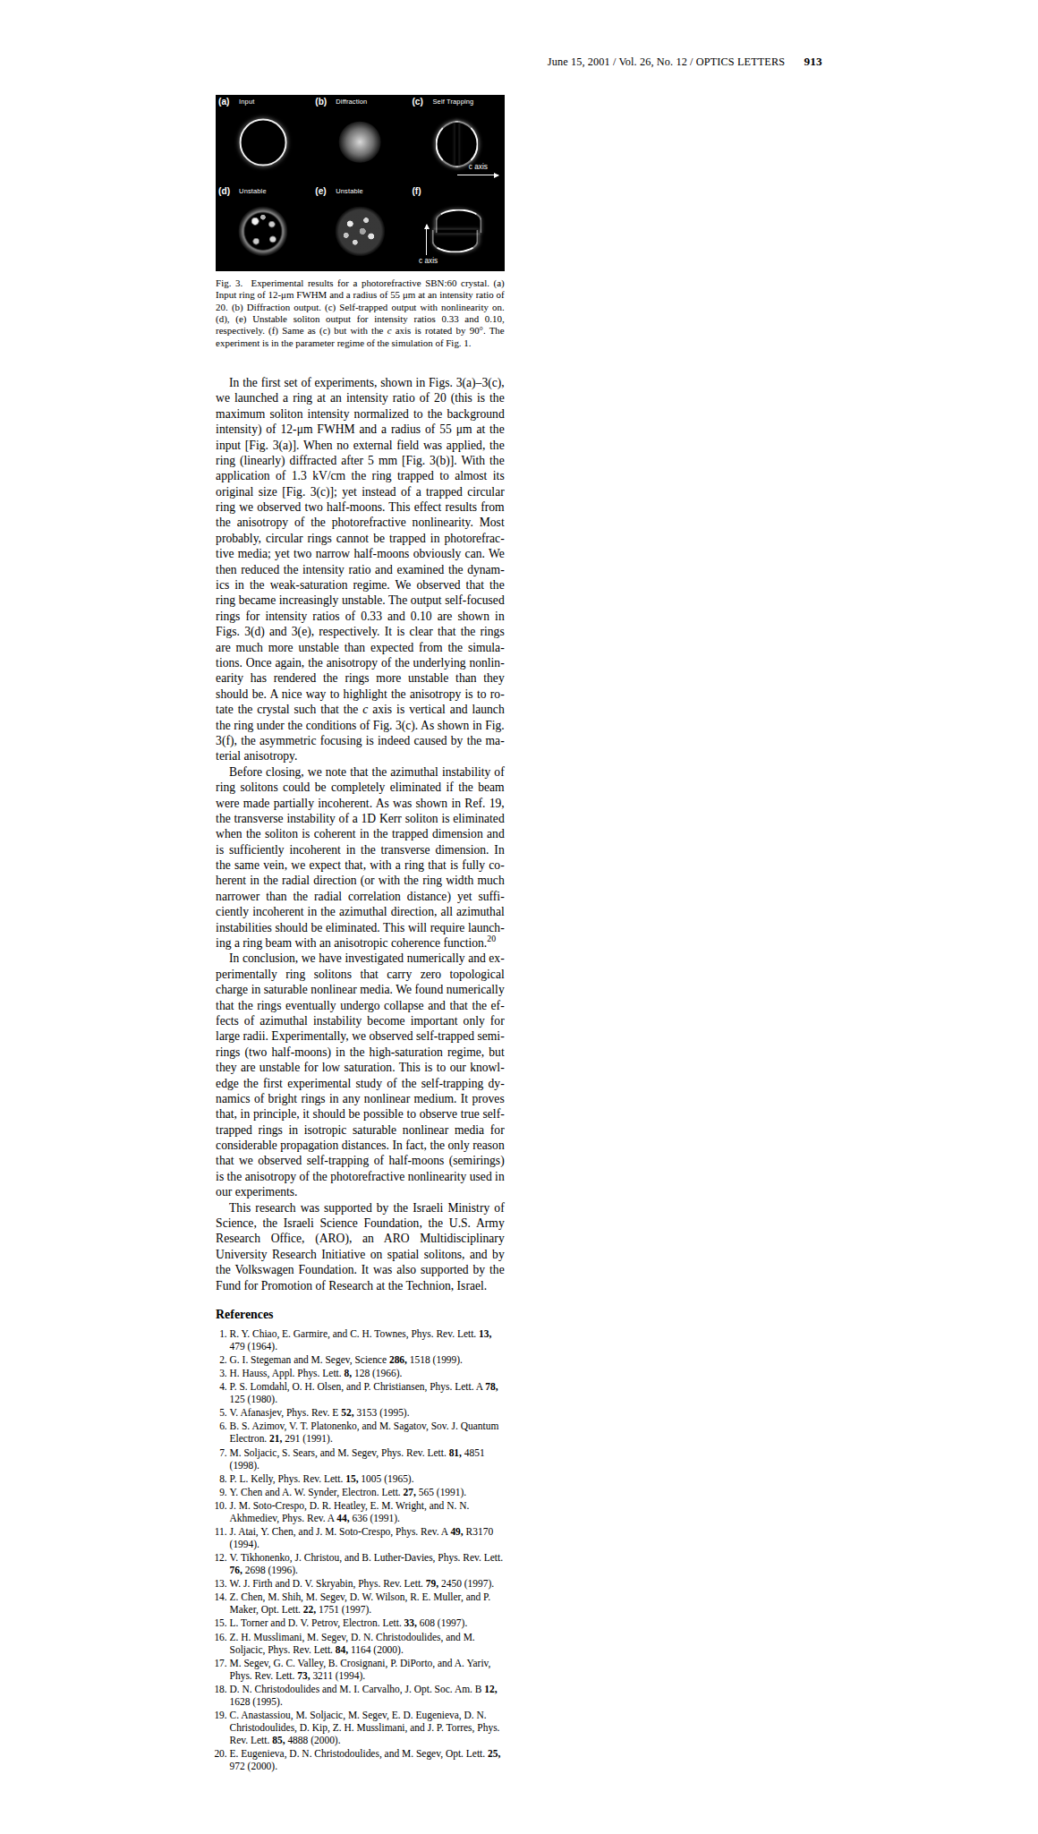June 15, 2001 / Vol. 26, No. 12 / OPTICS LETTERS913
(a) Input
(b) Diffraction
(c) Self Trapping c axis
(d) Unstable
(e) Unstable
(f) c axis
Fig. 3. Experimental results for a photorefractive SBN:60 crystal. (a) Input ring of 12-μm FWHM and a radius of 55 μm at an intensity ratio of 20. (b) Diffraction output. (c) Self-trapped output with nonlinearity on. (d), (e) Unstable soliton output for intensity ratios 0.33 and 0.10, respectively. (f) Same as (c) but with the c axis is rotated by 90°. The experiment is in the parameter regime of the simulation of Fig. 1.
In the first set of experiments, shown in Figs. 3(a)–3(c), we launched a ring at an intensity ratio of 20 (this is the maximum soliton intensity normalized to the background intensity) of 12-μm FWHM and a radius of 55 μm at the input [Fig. 3(a)]. When no external field was applied, the ring (linearly) diffracted after 5 mm [Fig. 3(b)]. With the application of 1.3 kV/cm the ring trapped to almost its original size [Fig. 3(c)]; yet instead of a trapped circular ring we observed two half-moons. This effect results from the anisotropy of the photorefractive nonlinearity. Most probably, circular rings cannot be trapped in photorefractive media; yet two narrow half-moons obviously can. We then reduced the intensity ratio and examined the dynamics in the weak-saturation regime. We observed that the ring became increasingly unstable. The output self-focused rings for intensity ratios of 0.33 and 0.10 are shown in Figs. 3(d) and 3(e), respectively. It is clear that the rings are much more unstable than expected from the simulations. Once again, the anisotropy of the underlying nonlinearity has rendered the rings more unstable than they should be. A nice way to highlight the anisotropy is to rotate the crystal such that the c axis is vertical and launch the ring under the conditions of Fig. 3(c). As shown in Fig. 3(f), the asymmetric focusing is indeed caused by the material anisotropy.
Before closing, we note that the azimuthal instability of ring solitons could be completely eliminated if the beam were made partially incoherent. As was shown in Ref. 19, the transverse instability of a 1D Kerr soliton is eliminated when the soliton is coherent in the trapped dimension and is sufficiently incoherent in the transverse dimension. In the same vein, we expect that, with a ring that is fully coherent in the radial direction (or with the ring width much narrower than the radial correlation distance) yet sufficiently incoherent in the azimuthal direction, all azimuthal instabilities should be eliminated. This will require launching a ring beam with an anisotropic coherence function.20
In conclusion, we have investigated numerically and experimentally ring solitons that carry zero topological charge in saturable nonlinear media. We found numerically that the rings eventually undergo collapse and that the effects of azimuthal instability become important only for large radii. Experimentally, we observed self-trapped semirings (two half-moons) in the high-saturation regime, but they are unstable for low saturation. This is to our knowledge the first experimental study of the self-trapping dynamics of bright rings in any nonlinear medium. It proves that, in principle, it should be possible to observe true self-trapped rings in isotropic saturable nonlinear media for considerable propagation distances. In fact, the only reason that we observed self-trapping of half-moons (semirings) is the anisotropy of the photorefractive nonlinearity used in our experiments.
This research was supported by the Israeli Ministry of Science, the Israeli Science Foundation, the U.S. Army Research Office, (ARO), an ARO Multidisciplinary University Research Initiative on spatial solitons, and by the Volkswagen Foundation. It was also supported by the Fund for Promotion of Research at the Technion, Israel.
References
R. Y. Chiao, E. Garmire, and C. H. Townes, Phys. Rev. Lett. 13, 479 (1964).
G. I. Stegeman and M. Segev, Science 286, 1518 (1999).
H. Hauss, Appl. Phys. Lett. 8, 128 (1966).
P. S. Lomdahl, O. H. Olsen, and P. Christiansen, Phys. Lett. A 78, 125 (1980).
V. Afanasjev, Phys. Rev. E 52, 3153 (1995).
B. S. Azimov, V. T. Platonenko, and M. Sagatov, Sov. J. Quantum Electron. 21, 291 (1991).
M. Soljacic, S. Sears, and M. Segev, Phys. Rev. Lett. 81, 4851 (1998).
P. L. Kelly, Phys. Rev. Lett. 15, 1005 (1965).
Y. Chen and A. W. Synder, Electron. Lett. 27, 565 (1991).
J. M. Soto-Crespo, D. R. Heatley, E. M. Wright, and N. N. Akhmediev, Phys. Rev. A 44, 636 (1991).
J. Atai, Y. Chen, and J. M. Soto-Crespo, Phys. Rev. A 49, R3170 (1994).
V. Tikhonenko, J. Christou, and B. Luther-Davies, Phys. Rev. Lett. 76, 2698 (1996).
W. J. Firth and D. V. Skryabin, Phys. Rev. Lett. 79, 2450 (1997).
Z. Chen, M. Shih, M. Segev, D. W. Wilson, R. E. Muller, and P. Maker, Opt. Lett. 22, 1751 (1997).
L. Torner and D. V. Petrov, Electron. Lett. 33, 608 (1997).
Z. H. Musslimani, M. Segev, D. N. Christodoulides, and M. Soljacic, Phys. Rev. Lett. 84, 1164 (2000).
M. Segev, G. C. Valley, B. Crosignani, P. DiPorto, and A. Yariv, Phys. Rev. Lett. 73, 3211 (1994).
D. N. Christodoulides and M. I. Carvalho, J. Opt. Soc. Am. B 12, 1628 (1995).
C. Anastassiou, M. Soljacic, M. Segev, E. D. Eugenieva, D. N. Christodoulides, D. Kip, Z. H. Musslimani, and J. P. Torres, Phys. Rev. Lett. 85, 4888 (2000).
E. Eugenieva, D. N. Christodoulides, and M. Segev, Opt. Lett. 25, 972 (2000).